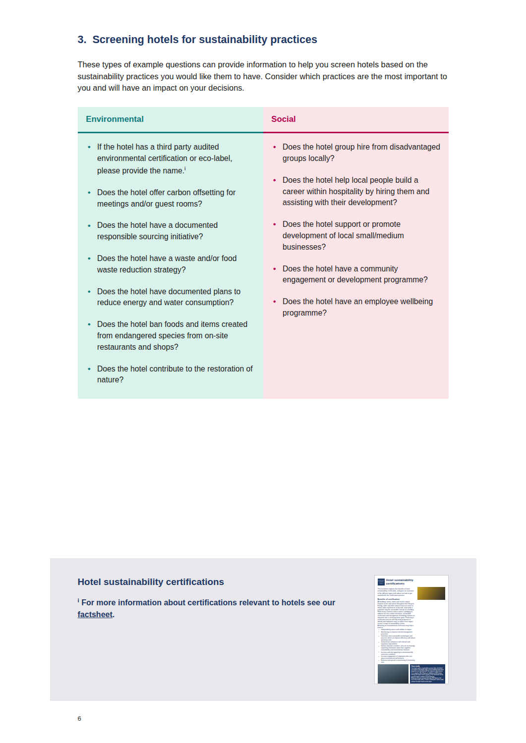3. Screening hotels for sustainability practices
These types of example questions can provide information to help you screen hotels based on the sustainability practices you would like them to have. Consider which practices are the most important to you and will have an impact on your decisions.
| Environmental | Social |
| --- | --- |
| If the hotel has a third party audited environmental certification or eco-label, please provide the name. i Does the hotel offer carbon offsetting for meetings and/or guest rooms? Does the hotel have a documented responsible sourcing initiative? Does the hotel have a waste and/or food waste reduction strategy? Does the hotel have documented plans to reduce energy and water consumption? Does the hotel ban foods and items created from endangered species from on-site restaurants and shops? Does the hotel contribute to the restoration of nature? | Does the hotel group hire from disadvantaged groups locally? Does the hotel help local people build a career within hospitality by hiring them and assisting with their development? Does the hotel support or promote development of local small/medium businesses? Does the hotel have a community engagement or development programme? Does the hotel have an employee wellbeing programme? |
Hotel sustainability certifications
i For more information about certifications relevant to hotels see our factsheet.
Sustainable Hospitality Alliance
Hotel sustainability
certifications
This factsheet explains the benefits of hotel sustainability certification, and gives an overview of the different types with advice on how to get started with the certification process.
Benefits of certification
All buildings, works, hotels and resorts require frequent action and control throughout their lifecycle. Energy, water and other natural resources count as lifeline within and feed on to key and, and needs a profound, long-life sustainable concept of a building. While many countries and occupiers a pledging to address net zero carbon emissions, sustainable certification and management of buildings initiates an important role in achieving these goals. Protecting a certification process will help keep properties to identify and implement ways to reduce their impact across a range of sustainability criteria. Achieving an environmental certification may help a hotel to:
Independently assess and validate its impact
Identify ways to improve internal management processes
Determine more sustainable technologies and practices which can improve efficiency and reduce operating costs
Demonstrate compliance with relevant and regulatory requirements
Satisfy corporate customers, who are increasingly requesting information about their suppliers' sustainability and environmental initiatives
Increase sales by appealing to environmentally conscious customers
Increase engagement of employees who care about environmental performance
Enhance and operate in maintaining its marketing view
Case study Our hotels and its sustainable practices like, all of them are hotels at the border edge, actual enabling hotel more properties are identified with the requisite requirements of a complete. All of Radisson's Additional (RE) hotels, among the largest hotel systems in the world with all the upscale hotels certified in 2024 Platinum.
Radisson demonstrating leadership, RE Hotels is the first in the world, with a "Green Certification" which could achieve for other hotels in the chain.
6